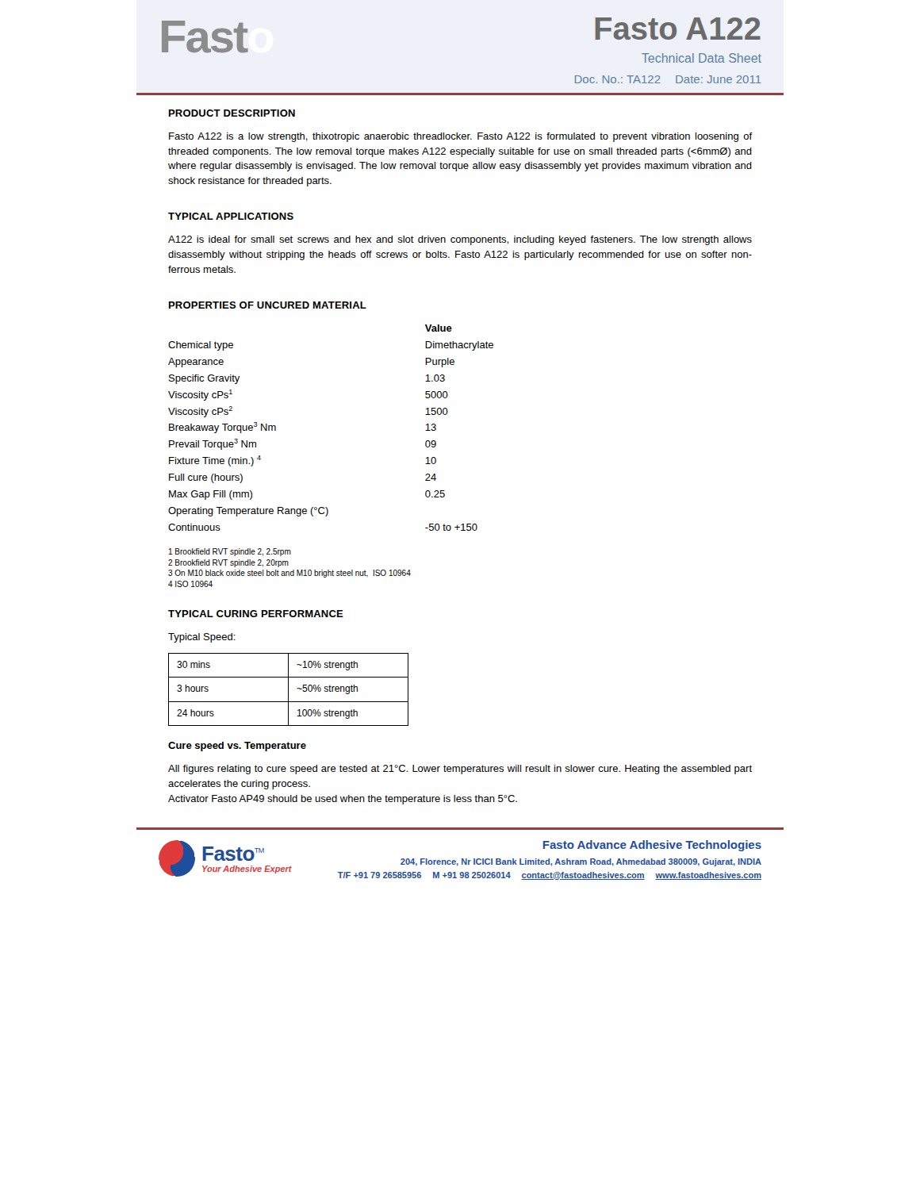Fasto
Fasto A122
Technical Data Sheet
Doc. No.: TA122 Date: June 2011
PRODUCT DESCRIPTION
Fasto A122 is a low strength, thixotropic anaerobic threadlocker. Fasto A122 is formulated to prevent vibration loosening of threaded components. The low removal torque makes A122 especially suitable for use on small threaded parts (<6mmØ) and where regular disassembly is envisaged. The low removal torque allow easy disassembly yet provides maximum vibration and shock resistance for threaded parts.
TYPICAL APPLICATIONS
A122 is ideal for small set screws and hex and slot driven components, including keyed fasteners. The low strength allows disassembly without stripping the heads off screws or bolts. Fasto A122 is particularly recommended for use on softer non-ferrous metals.
PROPERTIES OF UNCURED MATERIAL
| | Value |
| Chemical type | Dimethacrylate |
| Appearance | Purple |
| Specific Gravity | 1.03 |
| Viscosity cPs 1 | 5000 |
| Viscosity cPs 2 | 1500 |
| Breakaway Torque 3 Nm | 13 |
| Prevail Torque 3 Nm | 09 |
| Fixture Time (min.) 4 | 10 |
| Full cure (hours) | 24 |
| Max Gap Fill (mm) | 0.25 |
| Operating Temperature Range (°C) | |
| Continuous | -50 to +150 |
1 Brookfield RVT spindle 2, 2.5rpm
2 Brookfield RVT spindle 2, 20rpm
3 On M10 black oxide steel bolt and M10 bright steel nut, ISO 10964
4 ISO 10964
TYPICAL CURING PERFORMANCE
Typical Speed:
| 30 mins | ~10% strength |
| 3 hours | ~50% strength |
| 24 hours | 100% strength |
Cure speed vs. Temperature
All figures relating to cure speed are tested at 21°C. Lower temperatures will result in slower cure. Heating the assembled part accelerates the curing process.
Activator Fasto AP49 should be used when the temperature is less than 5°C.
FastoTM
Your Adhesive Expert
Fasto Advance Adhesive Technologies
204, Florence, Nr ICICI Bank Limited, Ashram Road, Ahmedabad 380009, Gujarat, INDIA
T/F +91 79 26585956 M +91 98 25026014 contact@fastoadhesives.com www.fastoadhesives.com